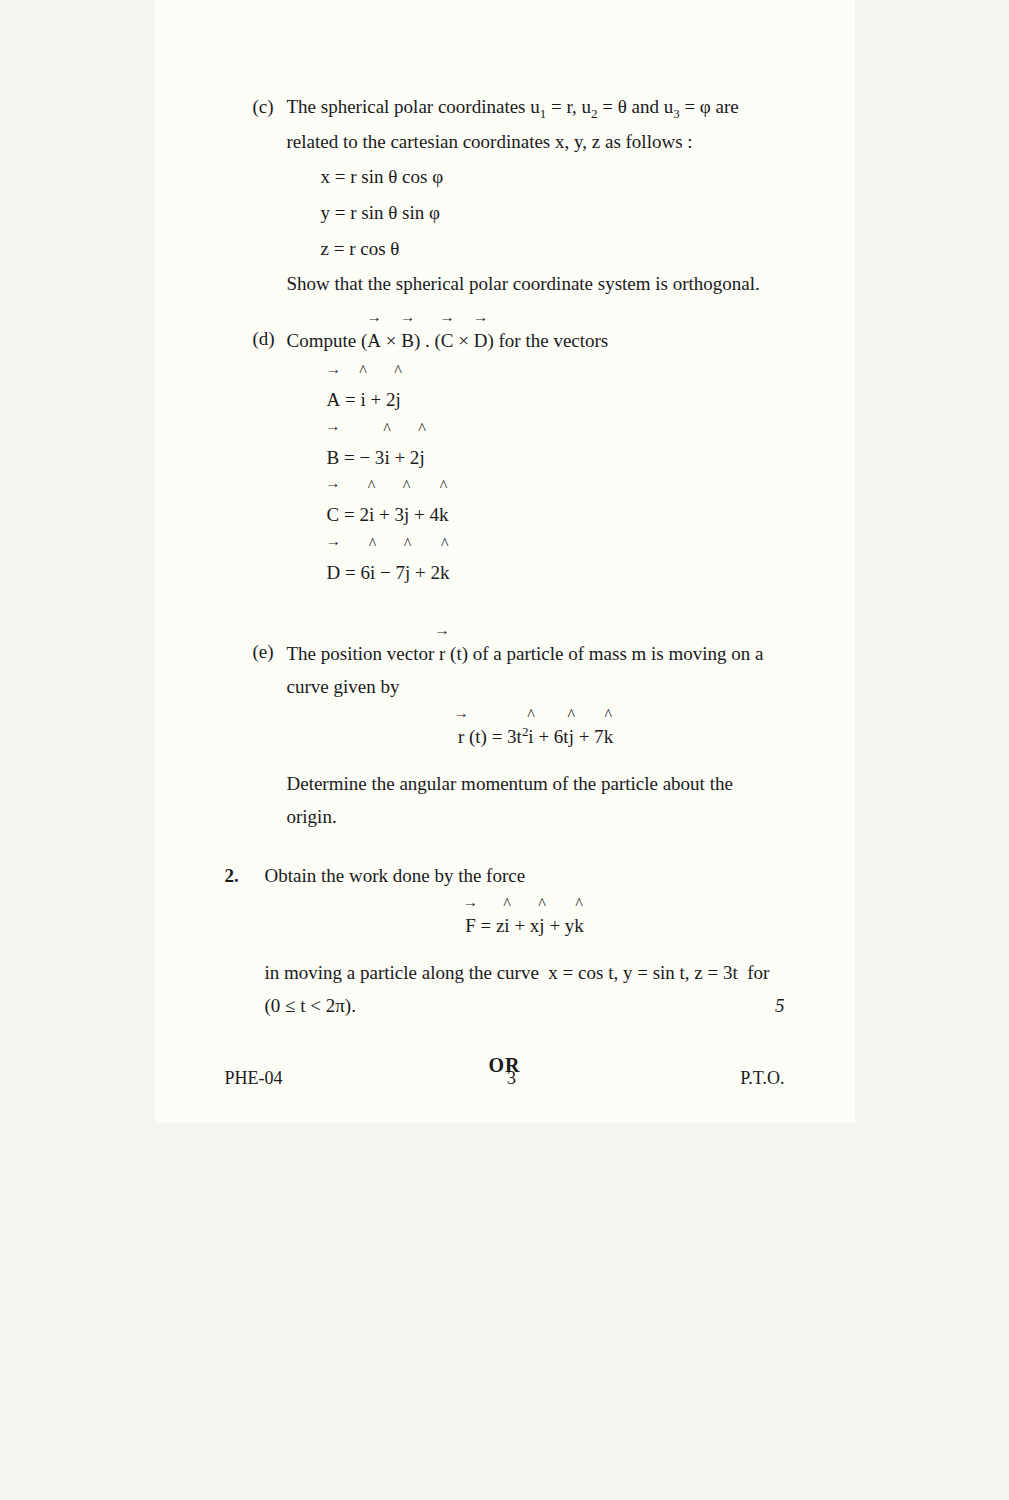(c)
The spherical polar coordinates u1 = r, u2 = θ and u3 = φ are related to the cartesian coordinates x, y, z as follows :
x = r sin θ cos φ
y = r sin θ sin φ
z = r cos θ
Show that the spherical polar coordinate system is orthogonal.
(d)
Compute (A × B) . (C × D) for the vectors
A = i + 2j
B = − 3i + 2j
C = 2i + 3j + 4k
D = 6i − 7j + 2k
(e)
The position vector r (t) of a particle of mass m is moving on a curve given by
r (t) = 3t2i + 6tj + 7k
Determine the angular momentum of the particle about the origin.
2.
Obtain the work done by the force
F = zi + xj + yk
in moving a particle along the curve x = cos t, y = sin t, z = 3t for (0 ≤ t < 2π). 5
OR
PHE-04
3
P.T.O.